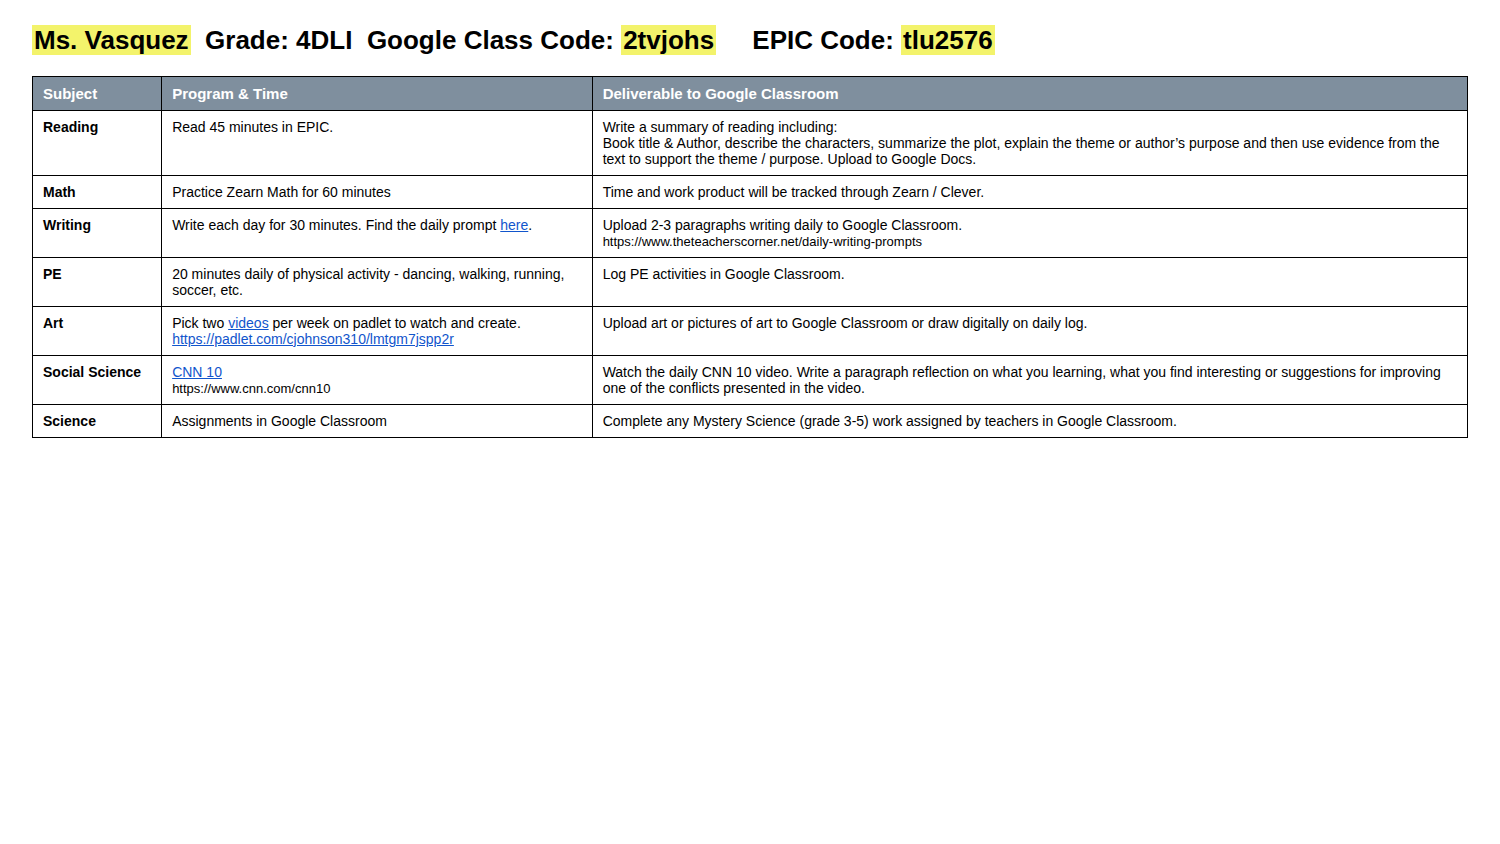Ms. Vasquez Grade: 4DLI Google Class Code: 2tvjohs EPIC Code: tlu2576
| Subject | Program & Time | Deliverable to Google Classroom |
| --- | --- | --- |
| Reading | Read 45 minutes in EPIC. | Write a summary of reading including: Book title & Author, describe the characters, summarize the plot, explain the theme or author’s purpose and then use evidence from the text to support the theme / purpose. Upload to Google Docs. |
| Math | Practice Zearn Math for 60 minutes | Time and work product will be tracked through Zearn / Clever. |
| Writing | Write each day for 30 minutes. Find the daily prompt here . | Upload 2-3 paragraphs writing daily to Google Classroom. https://www.theteacherscorner.net/daily-writing-prompts |
| PE | 20 minutes daily of physical activity - dancing, walking, running, soccer, etc. | Log PE activities in Google Classroom. |
| Art | Pick two videos per week on padlet to watch and create. https://padlet.com/cjohnson310/lmtgm7jspp2r | Upload art or pictures of art to Google Classroom or draw digitally on daily log. |
| Social Science | CNN 10 https://www.cnn.com/cnn10 | Watch the daily CNN 10 video. Write a paragraph reflection on what you learning, what you find interesting or suggestions for improving one of the conflicts presented in the video. |
| Science | Assignments in Google Classroom | Complete any Mystery Science (grade 3-5) work assigned by teachers in Google Classroom. |